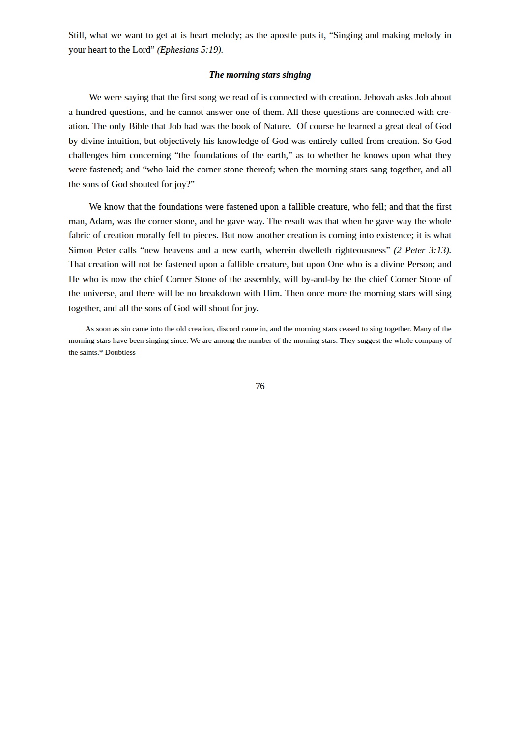Still, what we want to get at is heart melody; as the apostle puts it, “Singing and making melody in your heart to the Lord” (Ephesians 5:19).
The morning stars singing
We were saying that the first song we read of is connected with creation. Jehovah asks Job about a hundred questions, and he cannot answer one of them. All these questions are connected with creation. The only Bible that Job had was the book of Nature. Of course he learned a great deal of God by divine intuition, but objectively his knowledge of God was entirely culled from creation. So God challenges him concerning “the foundations of the earth,” as to whether he knows upon what they were fastened; and “who laid the corner stone thereof; when the morning stars sang together, and all the sons of God shouted for joy?”
We know that the foundations were fastened upon a fallible creature, who fell; and that the first man, Adam, was the corner stone, and he gave way. The result was that when he gave way the whole fabric of creation morally fell to pieces. But now another creation is coming into existence; it is what Simon Peter calls “new heavens and a new earth, wherein dwelleth righteousness” (2 Peter 3:13). That creation will not be fastened upon a fallible creature, but upon One who is a divine Person; and He who is now the chief Corner Stone of the assembly, will by-and-by be the chief Corner Stone of the universe, and there will be no breakdown with Him. Then once more the morning stars will sing together, and all the sons of God will shout for joy.
As soon as sin came into the old creation, discord came in, and the morning stars ceased to sing together. Many of the morning stars have been singing since. We are among the number of the morning stars. They suggest the whole company of the saints.* Doubtless
76